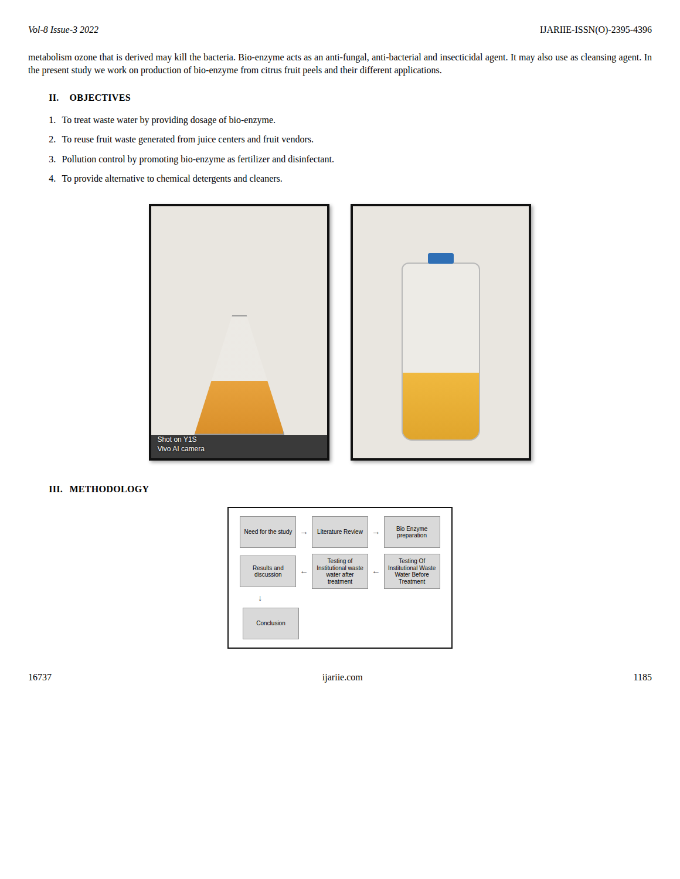Vol-8 Issue-3 2022
IJARIIE-ISSN(O)-2395-4396
metabolism ozone that is derived may kill the bacteria. Bio-enzyme acts as an anti-fungal, anti-bacterial and insecticidal agent. It may also use as cleansing agent. In the present study we work on production of bio-enzyme from citrus fruit peels and their different applications.
II. OBJECTIVES
To treat waste water by providing dosage of bio-enzyme.
To reuse fruit waste generated from juice centers and fruit vendors.
Pollution control by promoting bio-enzyme as fertilizer and disinfectant.
To provide alternative to chemical detergents and cleaners.
Shot on Y1S
Vivo AI camera
III. METHODOLOGY
Need for the study
→
Literature Review
→
Bio Enzyme preparation
Testing Of Institutional Waste Water Before Treatment
←
Testing of Institutional waste water after treatment
←
Results and discussion
↓
Conclusion
16737
ijariie.com
1185